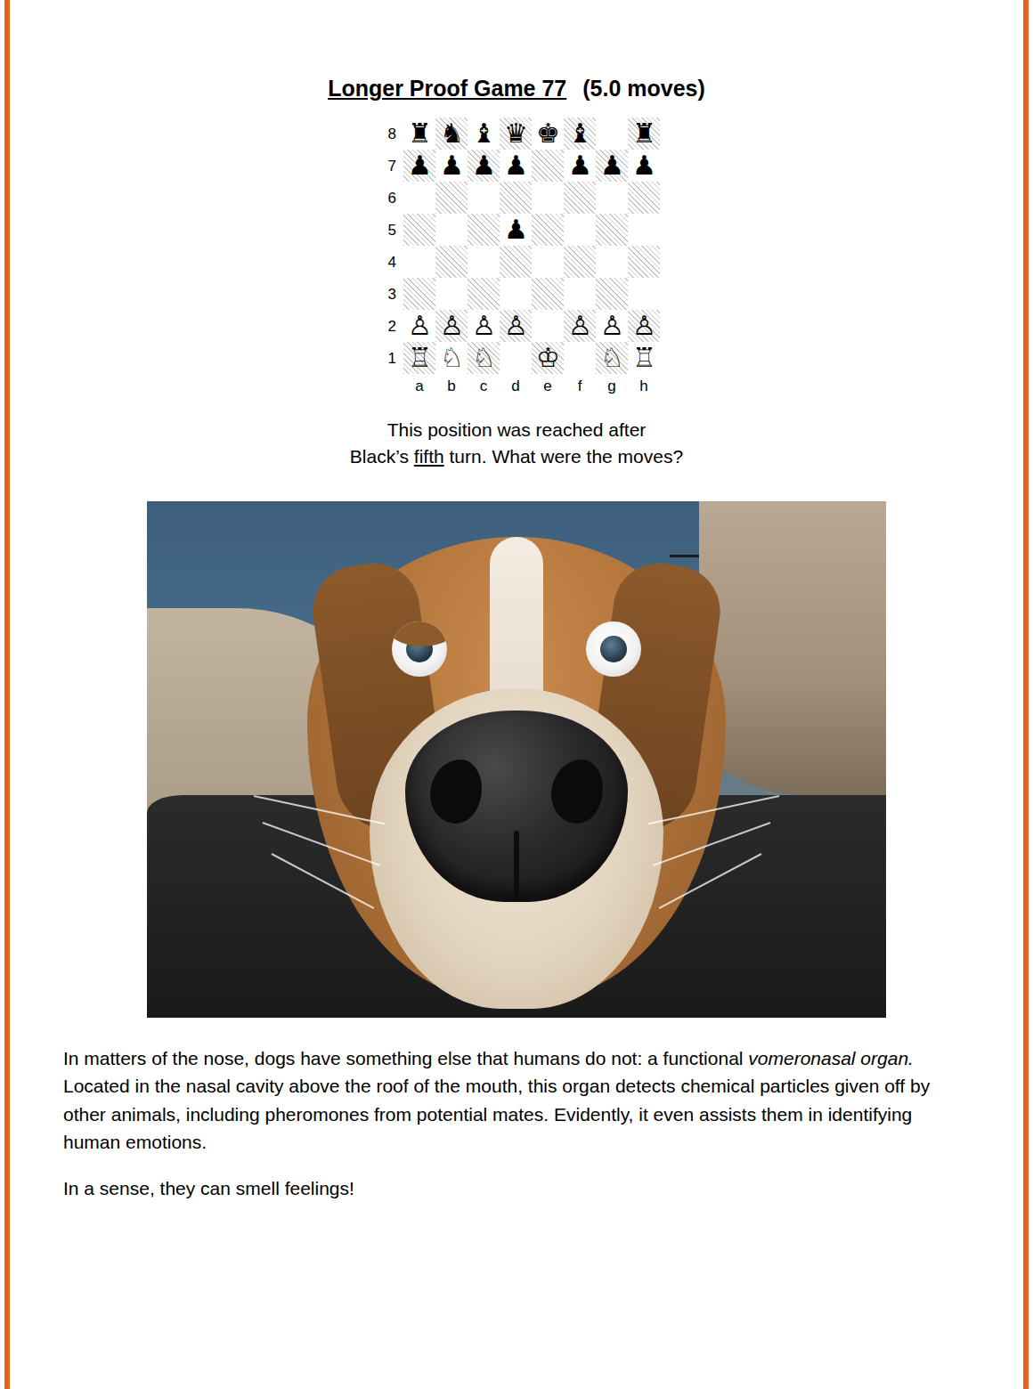Longer Proof Game 77(5.0 moves)
| 8 | ♜ | ♞ | ♝ | ♛ | ♚ | ♝ | | ♜ |
| 7 | ♟ | ♟ | ♟ | ♟ | | ♟ | ♟ | ♟ |
| 6 | | | | | | | | |
| 5 | | | | ♟ | | | | |
| 4 | | | | | | | | |
| 3 | | | | | | | | |
| 2 | ♙ | ♙ | ♙ | ♙ | | ♙ | ♙ | ♙ |
| 1 | ♖ | ♘ | ♘ | | ♔ | | ♘ | ♖ |
| | a | b | c | d | e | f | g | h |
This position was reached after
Black’s fifth turn. What were the moves?
In matters of the nose, dogs have something else that humans do not: a functional vomeronasal organ. Located in the nasal cavity above the roof of the mouth, this organ detects chemical particles given off by other animals, including pheromones from potential mates. Evidently, it even assists them in identifying human emotions.
In a sense, they can smell feelings!